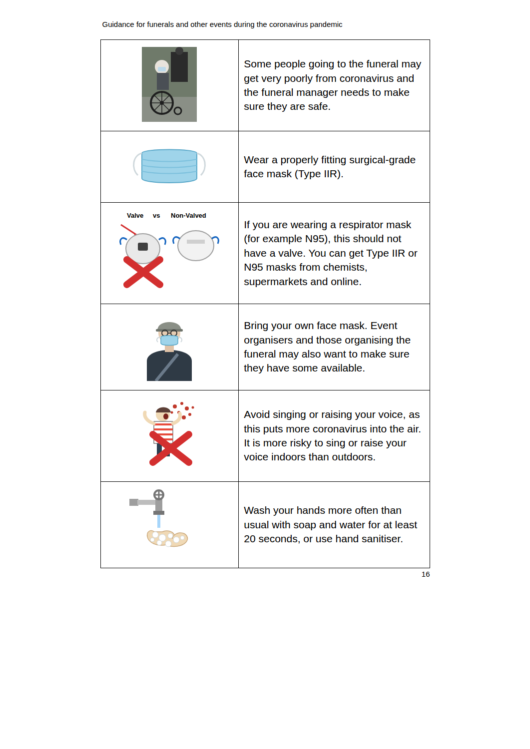Guidance for funerals and other events during the coronavirus pandemic
| | Some people going to the funeral may get very poorly from coronavirus and the funeral manager needs to make sure they are safe. |
| | Wear a properly fitting surgical-grade face mask (Type IIR). |
| Valve vs Non-Valved | If you are wearing a respirator mask (for example N95), this should not have a valve. You can get Type IIR or N95 masks from chemists, supermarkets and online. |
| | Bring your own face mask. Event organisers and those organising the funeral may also want to make sure they have some available. |
| | Avoid singing or raising your voice, as this puts more coronavirus into the air. It is more risky to sing or raise your voice indoors than outdoors. |
| | Wash your hands more often than usual with soap and water for at least 20 seconds, or use hand sanitiser. |
16